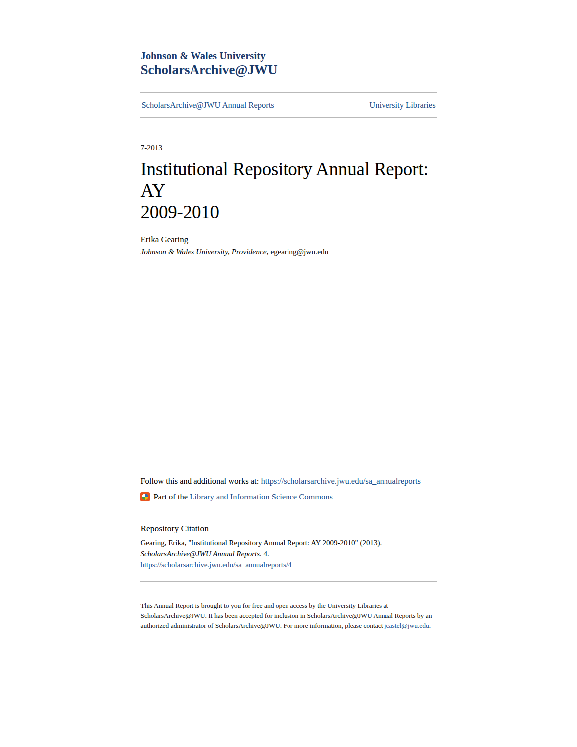Johnson & Wales University
ScholarsArchive@JWU
ScholarsArchive@JWU Annual Reports
University Libraries
7-2013
Institutional Repository Annual Report: AY
2009-2010
Erika Gearing
Johnson & Wales University, Providence, egearing@jwu.edu
Follow this and additional works at: https://scholarsarchive.jwu.edu/sa_annualreports
Part of the Library and Information Science Commons
Repository Citation
Gearing, Erika, "Institutional Repository Annual Report: AY 2009-2010" (2013). ScholarsArchive@JWU Annual Reports. 4.
https://scholarsarchive.jwu.edu/sa_annualreports/4
This Annual Report is brought to you for free and open access by the University Libraries at ScholarsArchive@JWU. It has been accepted for inclusion in ScholarsArchive@JWU Annual Reports by an authorized administrator of ScholarsArchive@JWU. For more information, please contact jcastel@jwu.edu.